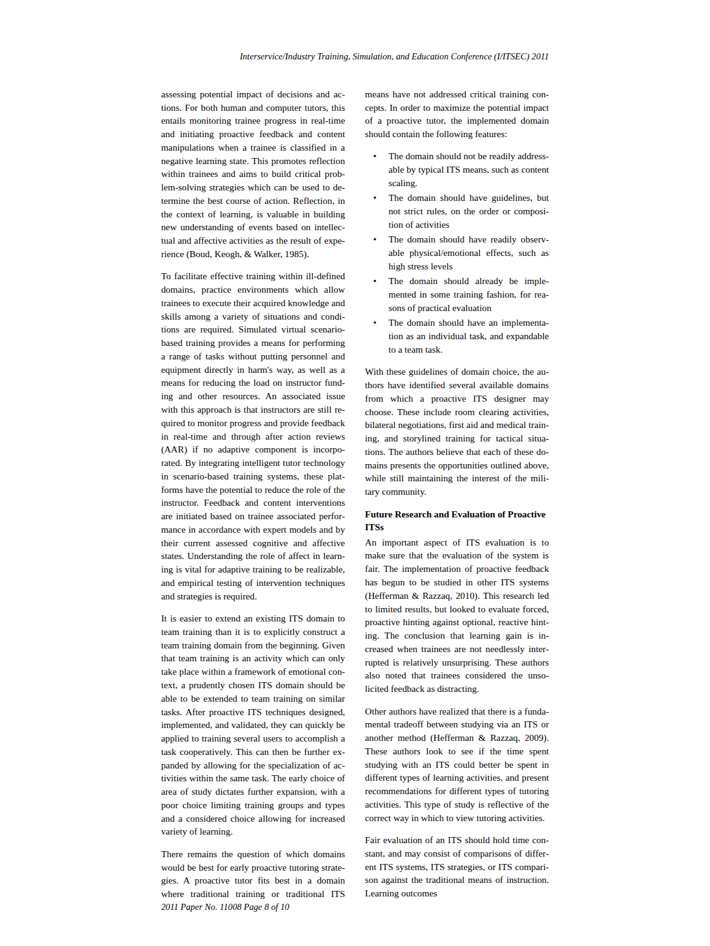Interservice/Industry Training, Simulation, and Education Conference (I/ITSEC) 2011
assessing potential impact of decisions and actions. For both human and computer tutors, this entails monitoring trainee progress in real-time and initiating proactive feedback and content manipulations when a trainee is classified in a negative learning state. This promotes reflection within trainees and aims to build critical problem-solving strategies which can be used to determine the best course of action. Reflection, in the context of learning, is valuable in building new understanding of events based on intellectual and affective activities as the result of experience (Boud, Keogh, & Walker, 1985).
To facilitate effective training within ill-defined domains, practice environments which allow trainees to execute their acquired knowledge and skills among a variety of situations and conditions are required. Simulated virtual scenario-based training provides a means for performing a range of tasks without putting personnel and equipment directly in harm's way, as well as a means for reducing the load on instructor funding and other resources. An associated issue with this approach is that instructors are still required to monitor progress and provide feedback in real-time and through after action reviews (AAR) if no adaptive component is incorporated. By integrating intelligent tutor technology in scenario-based training systems, these platforms have the potential to reduce the role of the instructor. Feedback and content interventions are initiated based on trainee associated performance in accordance with expert models and by their current assessed cognitive and affective states. Understanding the role of affect in learning is vital for adaptive training to be realizable, and empirical testing of intervention techniques and strategies is required.
It is easier to extend an existing ITS domain to team training than it is to explicitly construct a team training domain from the beginning. Given that team training is an activity which can only take place within a framework of emotional context, a prudently chosen ITS domain should be able to be extended to team training on similar tasks. After proactive ITS techniques designed, implemented, and validated, they can quickly be applied to training several users to accomplish a task cooperatively. This can then be further expanded by allowing for the specialization of activities within the same task. The early choice of area of study dictates further expansion, with a poor choice limiting training groups and types and a considered choice allowing for increased variety of learning.
There remains the question of which domains would be best for early proactive tutoring strategies. A proactive tutor fits best in a domain where traditional training or traditional ITS means have not addressed critical training concepts. In order to maximize the potential impact of a proactive tutor, the implemented domain should contain the following features:
The domain should not be readily addressable by typical ITS means, such as content scaling.
The domain should have guidelines, but not strict rules, on the order or composition of activities
The domain should have readily observable physical/emotional effects, such as high stress levels
The domain should already be implemented in some training fashion, for reasons of practical evaluation
The domain should have an implementation as an individual task, and expandable to a team task.
With these guidelines of domain choice, the authors have identified several available domains from which a proactive ITS designer may choose. These include room clearing activities, bilateral negotiations, first aid and medical training, and storylined training for tactical situations. The authors believe that each of these domains presents the opportunities outlined above, while still maintaining the interest of the military community.
Future Research and Evaluation of Proactive ITSs
An important aspect of ITS evaluation is to make sure that the evaluation of the system is fair. The implementation of proactive feedback has begun to be studied in other ITS systems (Hefferman & Razzaq, 2010). This research led to limited results, but looked to evaluate forced, proactive hinting against optional, reactive hinting. The conclusion that learning gain is increased when trainees are not needlessly interrupted is relatively unsurprising. These authors also noted that trainees considered the unsolicited feedback as distracting.
Other authors have realized that there is a fundamental tradeoff between studying via an ITS or another method (Hefferman & Razzaq, 2009). These authors look to see if the time spent studying with an ITS could better be spent in different types of learning activities, and present recommendations for different types of tutoring activities. This type of study is reflective of the correct way in which to view tutoring activities.
Fair evaluation of an ITS should hold time constant, and may consist of comparisons of different ITS systems, ITS strategies, or ITS comparison against the traditional means of instruction. Learning outcomes
2011 Paper No. 11008 Page 8 of 10